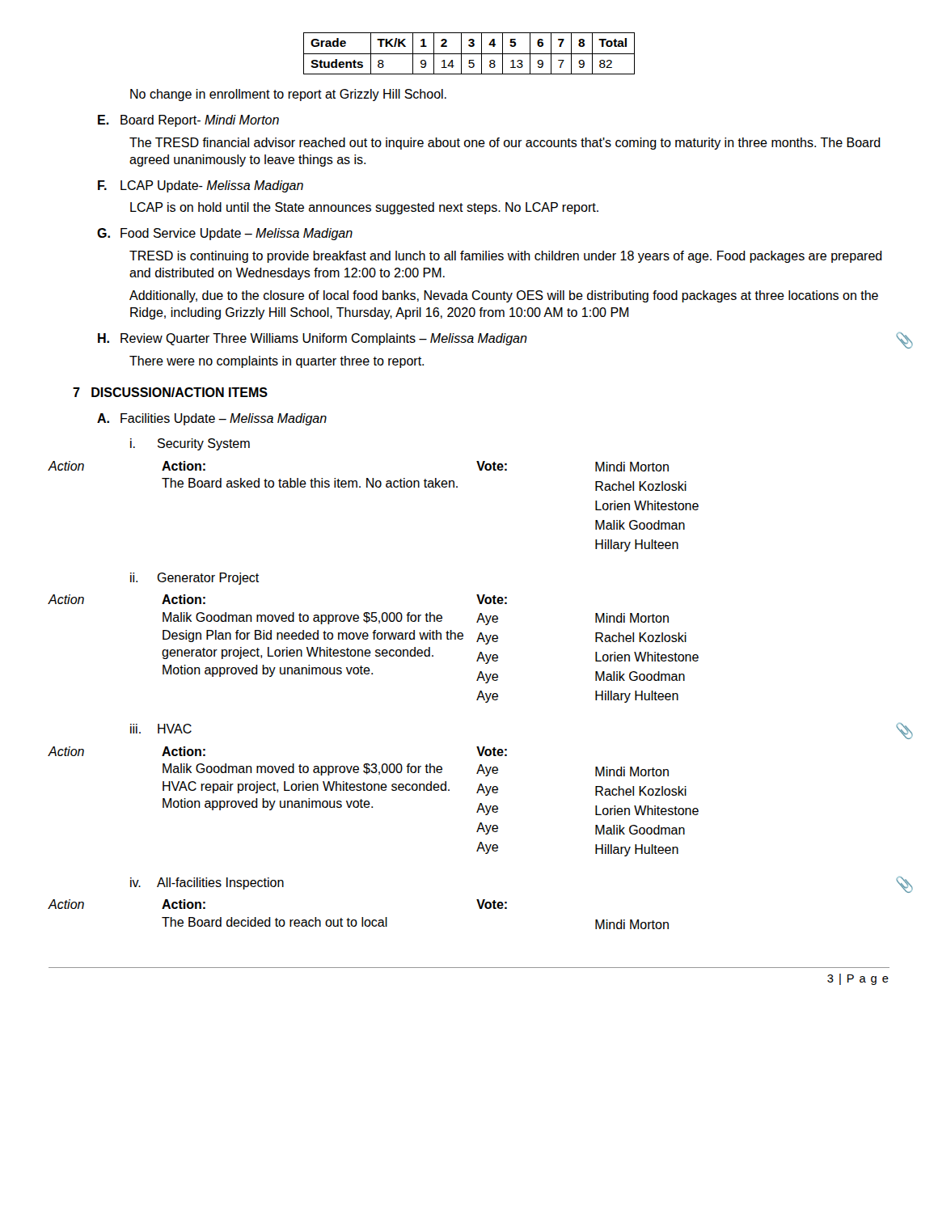| Grade | TK/K | 1 | 2 | 3 | 4 | 5 | 6 | 7 | 8 | Total |
| --- | --- | --- | --- | --- | --- | --- | --- | --- | --- | --- |
| Students | 8 | 9 | 14 | 5 | 8 | 13 | 9 | 7 | 9 | 82 |
No change in enrollment to report at Grizzly Hill School.
E. Board Report- Mindi Morton
The TRESD financial advisor reached out to inquire about one of our accounts that's coming to maturity in three months. The Board agreed unanimously to leave things as is.
F. LCAP Update- Melissa Madigan
LCAP is on hold until the State announces suggested next steps. No LCAP report.
G. Food Service Update – Melissa Madigan
TRESD is continuing to provide breakfast and lunch to all families with children under 18 years of age. Food packages are prepared and distributed on Wednesdays from 12:00 to 2:00 PM.
Additionally, due to the closure of local food banks, Nevada County OES will be distributing food packages at three locations on the Ridge, including Grizzly Hill School, Thursday, April 16, 2020 from 10:00 AM to 1:00 PM
H. Review Quarter Three Williams Uniform Complaints – Melissa Madigan📎
There were no complaints in quarter three to report.
7 DISCUSSION/ACTION ITEMS
A. Facilities Update – Melissa Madigan
i. Security System
Action
| Action: The Board asked to table this item. No action taken. | Vote: | Mindi Morton Rachel Kozloski Lorien Whitestone Malik Goodman Hillary Hulteen |
ii. Generator Project
Action
| Action: | Vote: | |
| Malik Goodman moved to approve $5,000 for the Design Plan for Bid needed to move forward with the generator project, Lorien Whitestone seconded. Motion approved by unanimous vote. | Aye Aye Aye Aye Aye | Mindi Morton Rachel Kozloski Lorien Whitestone Malik Goodman Hillary Hulteen |
iii. HVAC📎
Action
| Action: Malik Goodman moved to approve $3,000 for the HVAC repair project, Lorien Whitestone seconded. Motion approved by unanimous vote. | Vote: Aye Aye Aye Aye Aye | Mindi Morton Rachel Kozloski Lorien Whitestone Malik Goodman Hillary Hulteen |
iv. All-facilities Inspection📎
Action
| Action: The Board decided to reach out to local | Vote: | Mindi Morton |
3 | P a g e